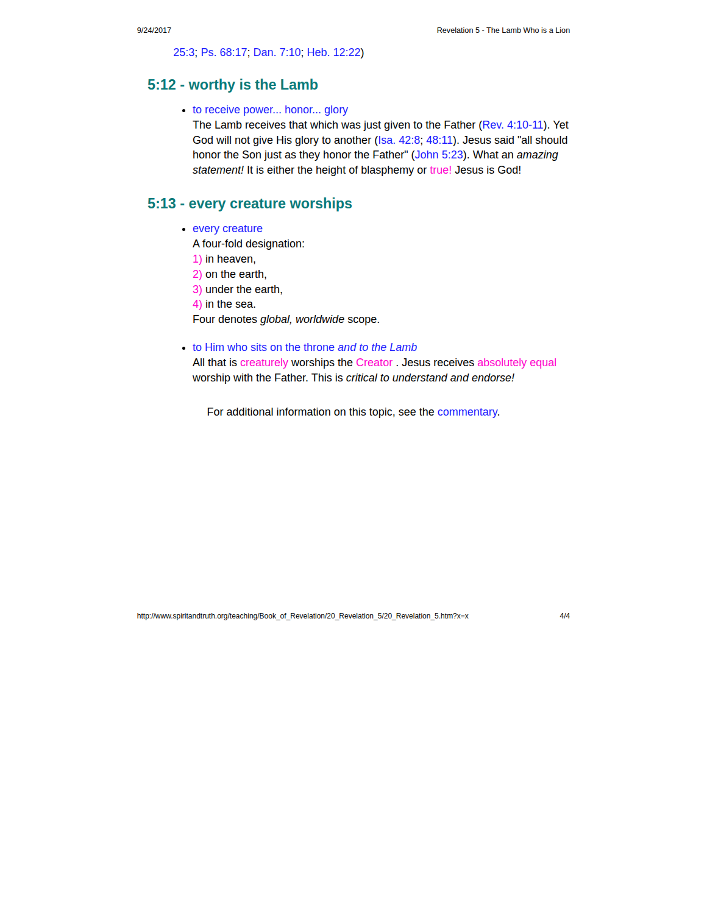9/24/2017 Revelation 5 - The Lamb Who is a Lion
25:3; Ps. 68:17; Dan. 7:10; Heb. 12:22)
5:12 - worthy is the Lamb
to receive power... honor... glory The Lamb receives that which was just given to the Father (Rev. 4:10-11). Yet God will not give His glory to another (Isa. 42:8; 48:11). Jesus said "all should honor the Son just as they honor the Father" (John 5:23). What an amazing statement! It is either the height of blasphemy or true! Jesus is God!
5:13 - every creature worships
every creature A four-fold designation:
1) in heaven,
2) on the earth,
3) under the earth,
4) in the sea.
Four denotes global, worldwide scope.
to Him who sits on the throne and to the Lamb All that is creaturely worships the Creator . Jesus receives absolutely equal worship with the Father. This is critical to understand and endorse!
For additional information on this topic, see the commentary.
http://www.spiritandtruth.org/teaching/Book_of_Revelation/20_Revelation_5/20_Revelation_5.htm?x=x 4/4